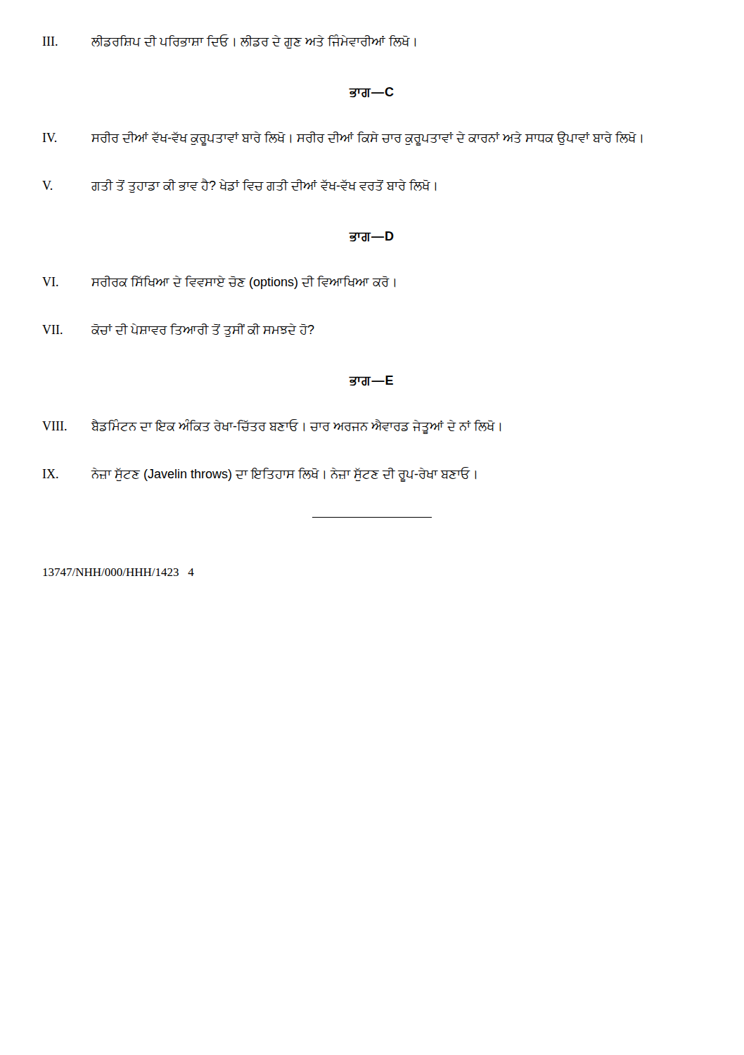III.
ਲੀਡਰਸ਼ਿਪ ਦੀ ਪਰਿਭਾਸ਼ਾ ਦਿਓ। ਲੀਡਰ ਦੇ ਗੁਣ ਅਤੇ ਜਿੰਮੇਵਾਰੀਆਂ ਲਿਖੋ।
ਭਾਗ—C
IV.
ਸਰੀਰ ਦੀਆਂ ਵੱਖ-ਵੱਖ ਕੁਰੂਪਤਾਵਾਂ ਬਾਰੇ ਲਿਖੋ। ਸਰੀਰ ਦੀਆਂ ਕਿਸੇ ਚਾਰ ਕੁਰੂਪਤਾਵਾਂ ਦੇ ਕਾਰਨਾਂ ਅਤੇ ਸਾਧਕ ਉਪਾਵਾਂ ਬਾਰੇ ਲਿਖੋ।
V.
ਗਤੀ ਤੋਂ ਤੁਹਾਡਾ ਕੀ ਭਾਵ ਹੈ? ਖੇਡਾਂ ਵਿਚ ਗਤੀ ਦੀਆਂ ਵੱਖ-ਵੱਖ ਵਰਤੋਂ ਬਾਰੇ ਲਿਖੋ।
ਭਾਗ—D
VI.
ਸਰੀਰਕ ਸਿੱਖਿਆ ਦੇ ਵਿਵਸਾਏ ਚੋਣ (options) ਦੀ ਵਿਆਖਿਆ ਕਰੋ।
VII.
ਕੋਚਾਂ ਦੀ ਪੇਸ਼ਾਵਰ ਤਿਆਰੀ ਤੋਂ ਤੁਸੀਂ ਕੀ ਸਮਝਦੇ ਹੋ?
ਭਾਗ—E
VIII.
ਬੈਡਮਿੰਟਨ ਦਾ ਇਕ ਅੰਕਿਤ ਰੇਖਾ-ਚਿੱਤਰ ਬਣਾਓ। ਚਾਰ ਅਰਜਨ ਐਵਾਰਡ ਜੇਤੂਆਂ ਦੇ ਨਾਂ ਲਿਖੋ।
IX.
ਨੇਜ਼ਾ ਸੁੱਟਣ (Javelin throws) ਦਾ ਇਤਿਹਾਸ ਲਿਖੋ। ਨੇਜ਼ਾ ਸੁੱਟਣ ਦੀ ਰੂਪ-ਰੇਖਾ ਬਣਾਓ।
13747/NHH/000/HHH/1423 4